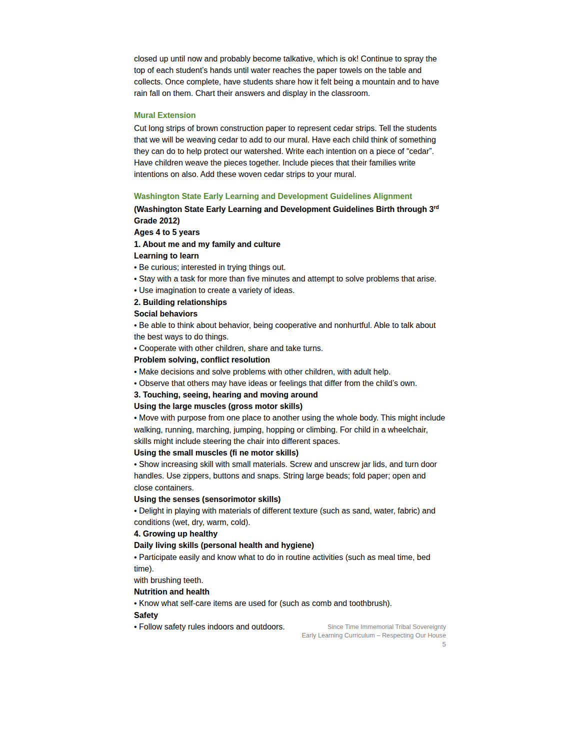closed up until now and probably become talkative, which is ok! Continue to spray the top of each student’s hands until water reaches the paper towels on the table and collects. Once complete, have students share how it felt being a mountain and to have rain fall on them. Chart their answers and display in the classroom.
Mural Extension
Cut long strips of brown construction paper to represent cedar strips. Tell the students that we will be weaving cedar to add to our mural. Have each child think of something they can do to help protect our watershed. Write each intention on a piece of “cedar”. Have children weave the pieces together. Include pieces that their families write intentions on also. Add these woven cedar strips to your mural.
Washington State Early Learning and Development Guidelines Alignment
(Washington State Early Learning and Development Guidelines Birth through 3rd Grade 2012)
Ages 4 to 5 years
1. About me and my family and culture
Learning to learn
• Be curious; interested in trying things out.
• Stay with a task for more than five minutes and attempt to solve problems that arise.
• Use imagination to create a variety of ideas.
2. Building relationships
Social behaviors
• Be able to think about behavior, being cooperative and nonhurtful. Able to talk about the best ways to do things.
• Cooperate with other children, share and take turns.
Problem solving, conflict resolution
• Make decisions and solve problems with other children, with adult help.
• Observe that others may have ideas or feelings that differ from the child’s own.
3. Touching, seeing, hearing and moving around
Using the large muscles (gross motor skills)
• Move with purpose from one place to another using the whole body. This might include walking, running, marching, jumping, hopping or climbing. For child in a wheelchair, skills might include steering the chair into different spaces.
Using the small muscles (fi ne motor skills)
• Show increasing skill with small materials. Screw and unscrew jar lids, and turn door handles. Use zippers, buttons and snaps. String large beads; fold paper; open and close containers.
Using the senses (sensorimotor skills)
• Delight in playing with materials of different texture (such as sand, water, fabric) and conditions (wet, dry, warm, cold).
4. Growing up healthy
Daily living skills (personal health and hygiene)
• Participate easily and know what to do in routine activities (such as meal time, bed time).
with brushing teeth.
Nutrition and health
• Know what self-care items are used for (such as comb and toothbrush).
Safety
• Follow safety rules indoors and outdoors.
Since Time Immemorial Tribal Sovereignty
Early Learning Curriculum – Respecting Our House
5